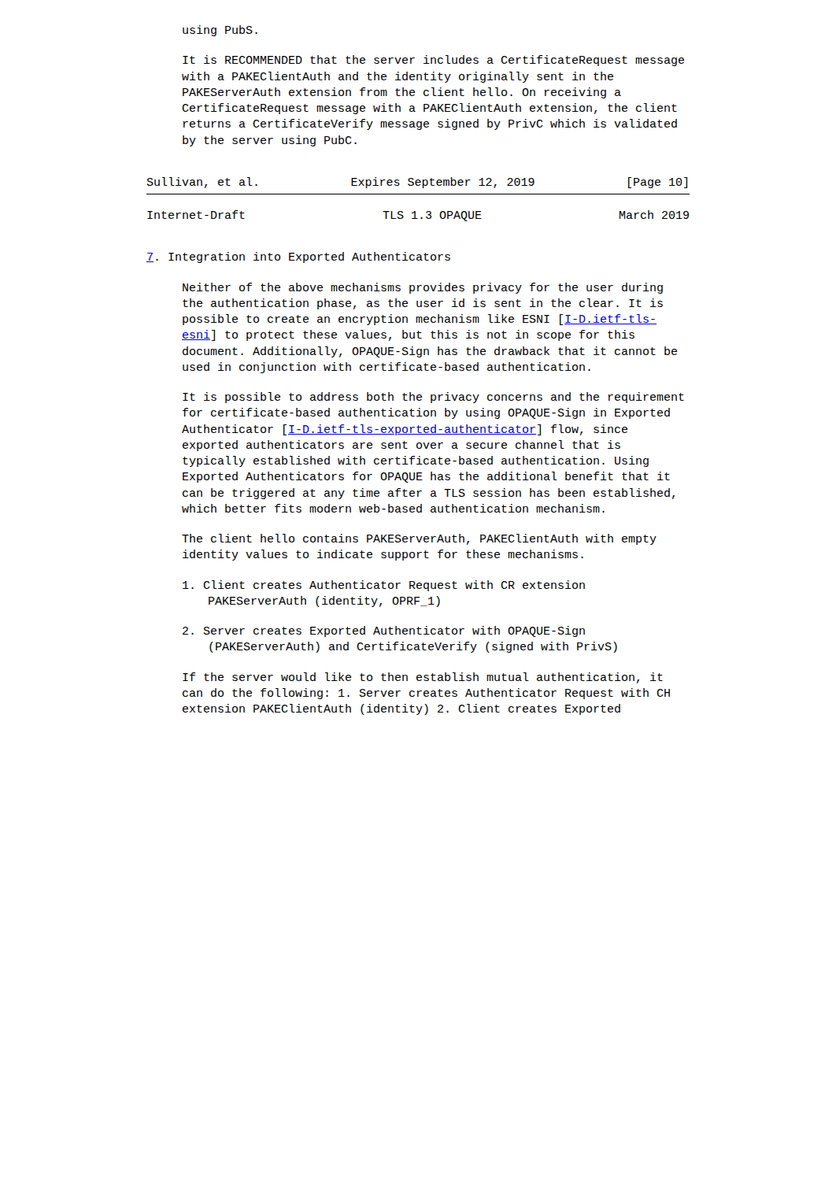using PubS.
It is RECOMMENDED that the server includes a CertificateRequest message with a PAKEClientAuth and the identity originally sent in the PAKEServerAuth extension from the client hello. On receiving a CertificateRequest message with a PAKEClientAuth extension, the client returns a CertificateVerify message signed by PrivC which is validated by the server using PubC.
Sullivan, et al. Expires September 12, 2019 [Page 10]
Internet-Draft TLS 1.3 OPAQUE March 2019
7. Integration into Exported Authenticators
Neither of the above mechanisms provides privacy for the user during the authentication phase, as the user id is sent in the clear. It is possible to create an encryption mechanism like ESNI [I-D.ietf-tls-esni] to protect these values, but this is not in scope for this document. Additionally, OPAQUE-Sign has the drawback that it cannot be used in conjunction with certificate-based authentication.
It is possible to address both the privacy concerns and the requirement for certificate-based authentication by using OPAQUE-Sign in Exported Authenticator [I-D.ietf-tls-exported-authenticator] flow, since exported authenticators are sent over a secure channel that is typically established with certificate-based authentication. Using Exported Authenticators for OPAQUE has the additional benefit that it can be triggered at any time after a TLS session has been established, which better fits modern web-based authentication mechanism.
The client hello contains PAKEServerAuth, PAKEClientAuth with empty identity values to indicate support for these mechanisms.
1. Client creates Authenticator Request with CR extension PAKEServerAuth (identity, OPRF_1)
2. Server creates Exported Authenticator with OPAQUE-Sign (PAKEServerAuth) and CertificateVerify (signed with PrivS)
If the server would like to then establish mutual authentication, it can do the following: 1. Server creates Authenticator Request with CH extension PAKEClientAuth (identity) 2. Client creates Exported